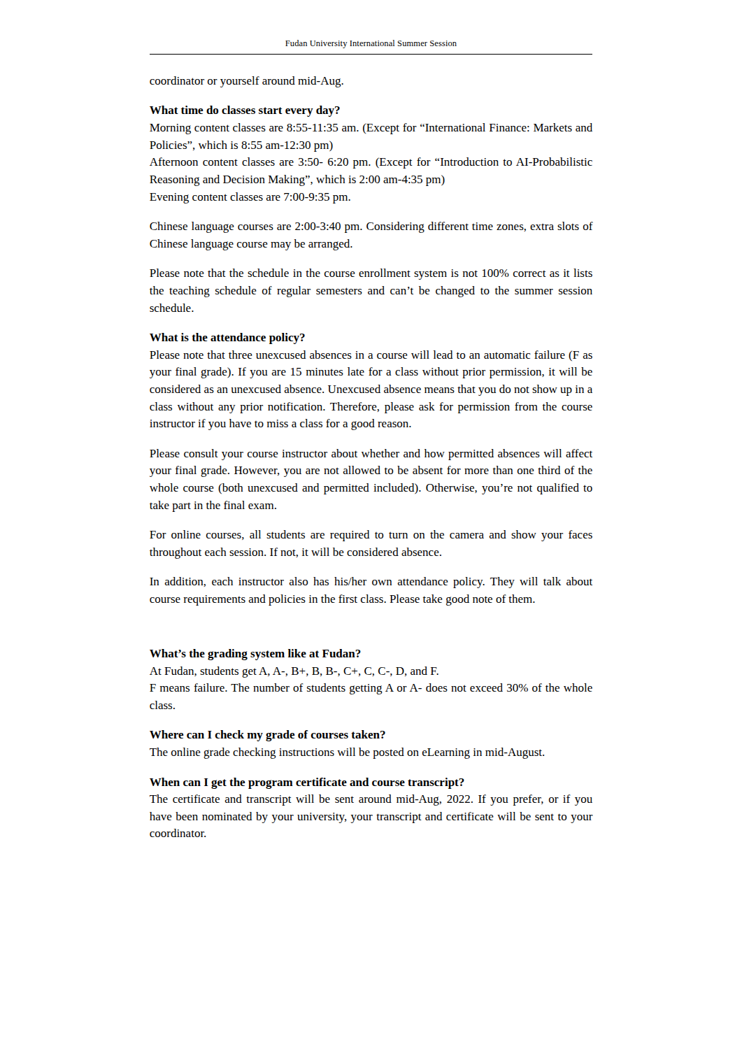Fudan University International Summer Session
coordinator or yourself around mid-Aug.
What time do classes start every day?
Morning content classes are 8:55-11:35 am. (Except for “International Finance: Markets and Policies”, which is 8:55 am-12:30 pm)
Afternoon content classes are 3:50- 6:20 pm. (Except for “Introduction to AI-Probabilistic Reasoning and Decision Making”, which is 2:00 am-4:35 pm)
Evening content classes are 7:00-9:35 pm.
Chinese language courses are 2:00-3:40 pm. Considering different time zones, extra slots of Chinese language course may be arranged.
Please note that the schedule in the course enrollment system is not 100% correct as it lists the teaching schedule of regular semesters and can’t be changed to the summer session schedule.
What is the attendance policy?
Please note that three unexcused absences in a course will lead to an automatic failure (F as your final grade). If you are 15 minutes late for a class without prior permission, it will be considered as an unexcused absence. Unexcused absence means that you do not show up in a class without any prior notification. Therefore, please ask for permission from the course instructor if you have to miss a class for a good reason.
Please consult your course instructor about whether and how permitted absences will affect your final grade. However, you are not allowed to be absent for more than one third of the whole course (both unexcused and permitted included). Otherwise, you’re not qualified to take part in the final exam.
For online courses, all students are required to turn on the camera and show your faces throughout each session. If not, it will be considered absence.
In addition, each instructor also has his/her own attendance policy. They will talk about course requirements and policies in the first class. Please take good note of them.
What’s the grading system like at Fudan?
At Fudan, students get A, A-, B+, B, B-, C+, C, C-, D, and F.
F means failure. The number of students getting A or A- does not exceed 30% of the whole class.
Where can I check my grade of courses taken?
The online grade checking instructions will be posted on eLearning in mid-August.
When can I get the program certificate and course transcript?
The certificate and transcript will be sent around mid-Aug, 2022. If you prefer, or if you have been nominated by your university, your transcript and certificate will be sent to your coordinator.